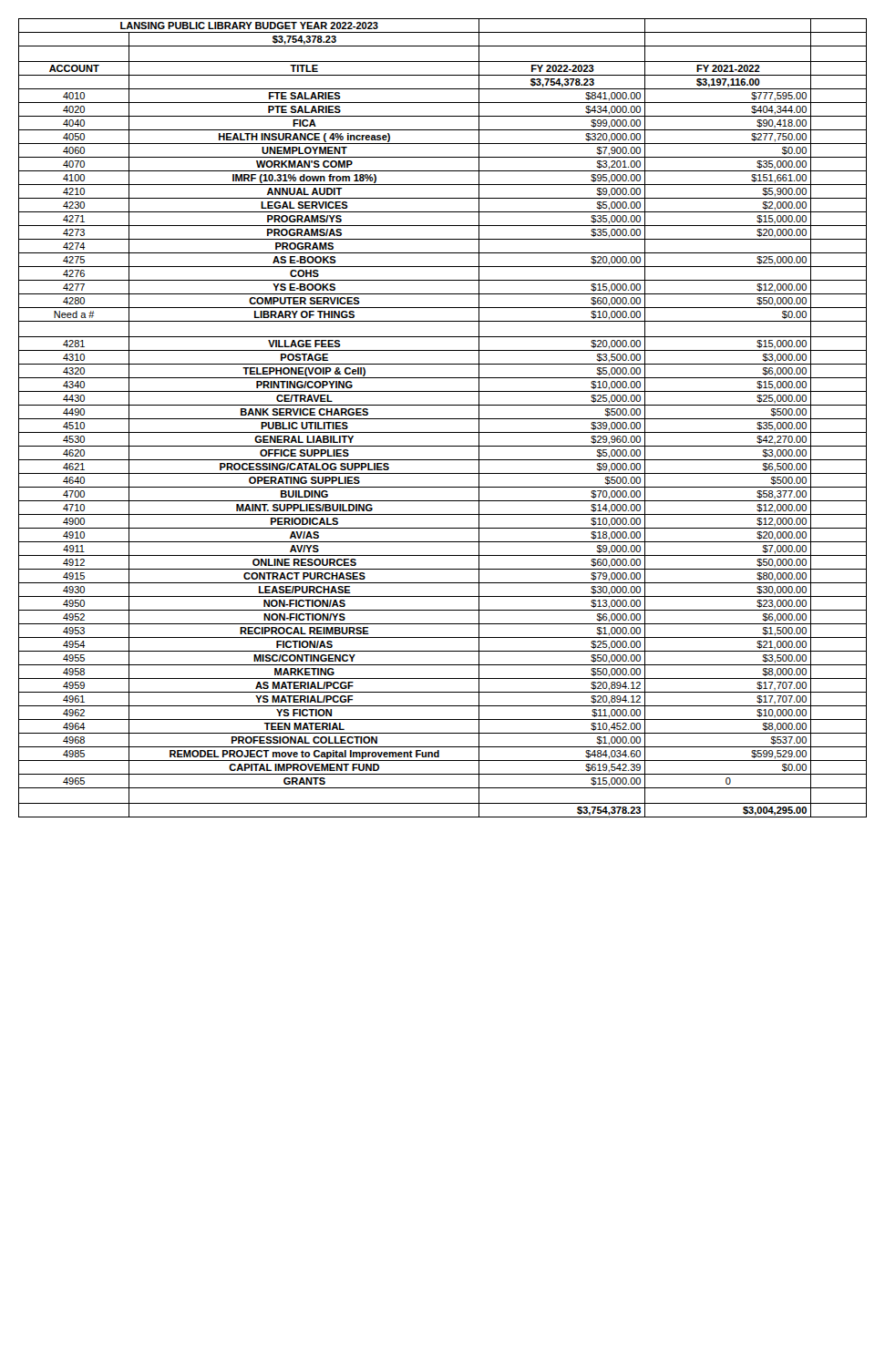| LANSING PUBLIC LIBRARY BUDGET YEAR 2022-2023 | | | |
| | $3,754,378.23 | | | |
| ACCOUNT | TITLE | FY 2022-2023 | FY 2021-2022 | |
| | | $3,754,378.23 | $3,197,116.00 | |
| 4010 | FTE SALARIES | $841,000.00 | $777,595.00 | |
| 4020 | PTE SALARIES | $434,000.00 | $404,344.00 | |
| 4040 | FICA | $99,000.00 | $90,418.00 | |
| 4050 | HEALTH INSURANCE ( 4% increase) | $320,000.00 | $277,750.00 | |
| 4060 | UNEMPLOYMENT | $7,900.00 | $0.00 | |
| 4070 | WORKMAN'S COMP | $3,201.00 | $35,000.00 | |
| 4100 | IMRF (10.31% down from 18%) | $95,000.00 | $151,661.00 | |
| 4210 | ANNUAL AUDIT | $9,000.00 | $5,900.00 | |
| 4230 | LEGAL SERVICES | $5,000.00 | $2,000.00 | |
| 4271 | PROGRAMS/YS | $35,000.00 | $15,000.00 | |
| 4273 | PROGRAMS/AS | $35,000.00 | $20,000.00 | |
| 4274 | PROGRAMS | | | |
| 4275 | AS E-BOOKS | $20,000.00 | $25,000.00 | |
| 4276 | COHS | | | |
| 4277 | YS E-BOOKS | $15,000.00 | $12,000.00 | |
| 4280 | COMPUTER SERVICES | $60,000.00 | $50,000.00 | |
| Need a # | LIBRARY OF THINGS | $10,000.00 | $0.00 | |
| 4281 | VILLAGE FEES | $20,000.00 | $15,000.00 | |
| 4310 | POSTAGE | $3,500.00 | $3,000.00 | |
| 4320 | TELEPHONE(VOIP & Cell) | $5,000.00 | $6,000.00 | |
| 4340 | PRINTING/COPYING | $10,000.00 | $15,000.00 | |
| 4430 | CE/TRAVEL | $25,000.00 | $25,000.00 | |
| 4490 | BANK SERVICE CHARGES | $500.00 | $500.00 | |
| 4510 | PUBLIC UTILITIES | $39,000.00 | $35,000.00 | |
| 4530 | GENERAL LIABILITY | $29,960.00 | $42,270.00 | |
| 4620 | OFFICE SUPPLIES | $5,000.00 | $3,000.00 | |
| 4621 | PROCESSING/CATALOG SUPPLIES | $9,000.00 | $6,500.00 | |
| 4640 | OPERATING SUPPLIES | $500.00 | $500.00 | |
| 4700 | BUILDING | $70,000.00 | $58,377.00 | |
| 4710 | MAINT. SUPPLIES/BUILDING | $14,000.00 | $12,000.00 | |
| 4900 | PERIODICALS | $10,000.00 | $12,000.00 | |
| 4910 | AV/AS | $18,000.00 | $20,000.00 | |
| 4911 | AV/YS | $9,000.00 | $7,000.00 | |
| 4912 | ONLINE RESOURCES | $60,000.00 | $50,000.00 | |
| 4915 | CONTRACT PURCHASES | $79,000.00 | $80,000.00 | |
| 4930 | LEASE/PURCHASE | $30,000.00 | $30,000.00 | |
| 4950 | NON-FICTION/AS | $13,000.00 | $23,000.00 | |
| 4952 | NON-FICTION/YS | $6,000.00 | $6,000.00 | |
| 4953 | RECIPROCAL REIMBURSE | $1,000.00 | $1,500.00 | |
| 4954 | FICTION/AS | $25,000.00 | $21,000.00 | |
| 4955 | MISC/CONTINGENCY | $50,000.00 | $3,500.00 | |
| 4958 | MARKETING | $50,000.00 | $8,000.00 | |
| 4959 | AS MATERIAL/PCGF | $20,894.12 | $17,707.00 | |
| 4961 | YS MATERIAL/PCGF | $20,894.12 | $17,707.00 | |
| 4962 | YS FICTION | $11,000.00 | $10,000.00 | |
| 4964 | TEEN MATERIAL | $10,452.00 | $8,000.00 | |
| 4968 | PROFESSIONAL COLLECTION | $1,000.00 | $537.00 | |
| 4985 | REMODEL PROJECT move to Capital Improvement Fund | $484,034.60 | $599,529.00 | |
| | CAPITAL IMPROVEMENT FUND | $619,542.39 | $0.00 | |
| 4965 | GRANTS | $15,000.00 | 0 | |
| | | $3,754,378.23 | $3,004,295.00 | |